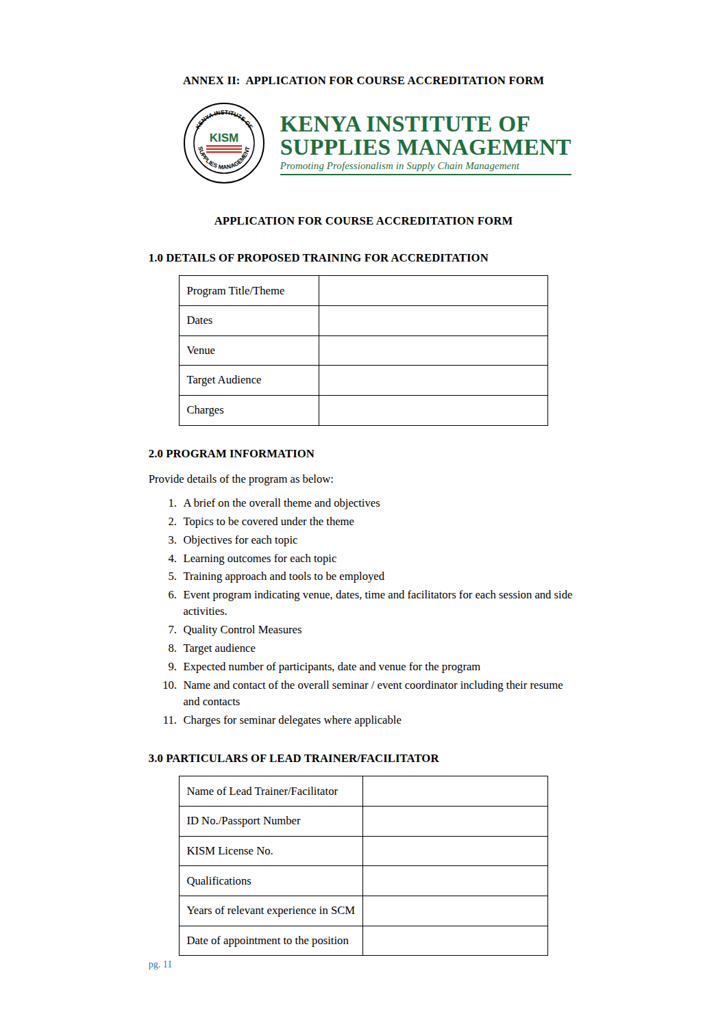ANNEX II: APPLICATION FOR COURSE ACCREDITATION FORM
KENYA INSTITUTE OF SUPPLIES MANAGEMENT KISM
KENYA INSTITUTE OF SUPPLIES MANAGEMENT
Promoting Professionalism in Supply Chain Management
APPLICATION FOR COURSE ACCREDITATION FORM
1.0 DETAILS OF PROPOSED TRAINING FOR ACCREDITATION
| Program Title/Theme | |
| Dates | |
| Venue | |
| Target Audience | |
| Charges | |
2.0 PROGRAM INFORMATION
Provide details of the program as below:
A brief on the overall theme and objectives
Topics to be covered under the theme
Objectives for each topic
Learning outcomes for each topic
Training approach and tools to be employed
Event program indicating venue, dates, time and facilitators for each session and side activities.
Quality Control Measures
Target audience
Expected number of participants, date and venue for the program
Name and contact of the overall seminar / event coordinator including their resume and contacts
Charges for seminar delegates where applicable
3.0 PARTICULARS OF LEAD TRAINER/FACILITATOR
| Name of Lead Trainer/Facilitator | |
| ID No./Passport Number | |
| KISM License No. | |
| Qualifications | |
| Years of relevant experience in SCM | |
| Date of appointment to the position | |
pg. 11